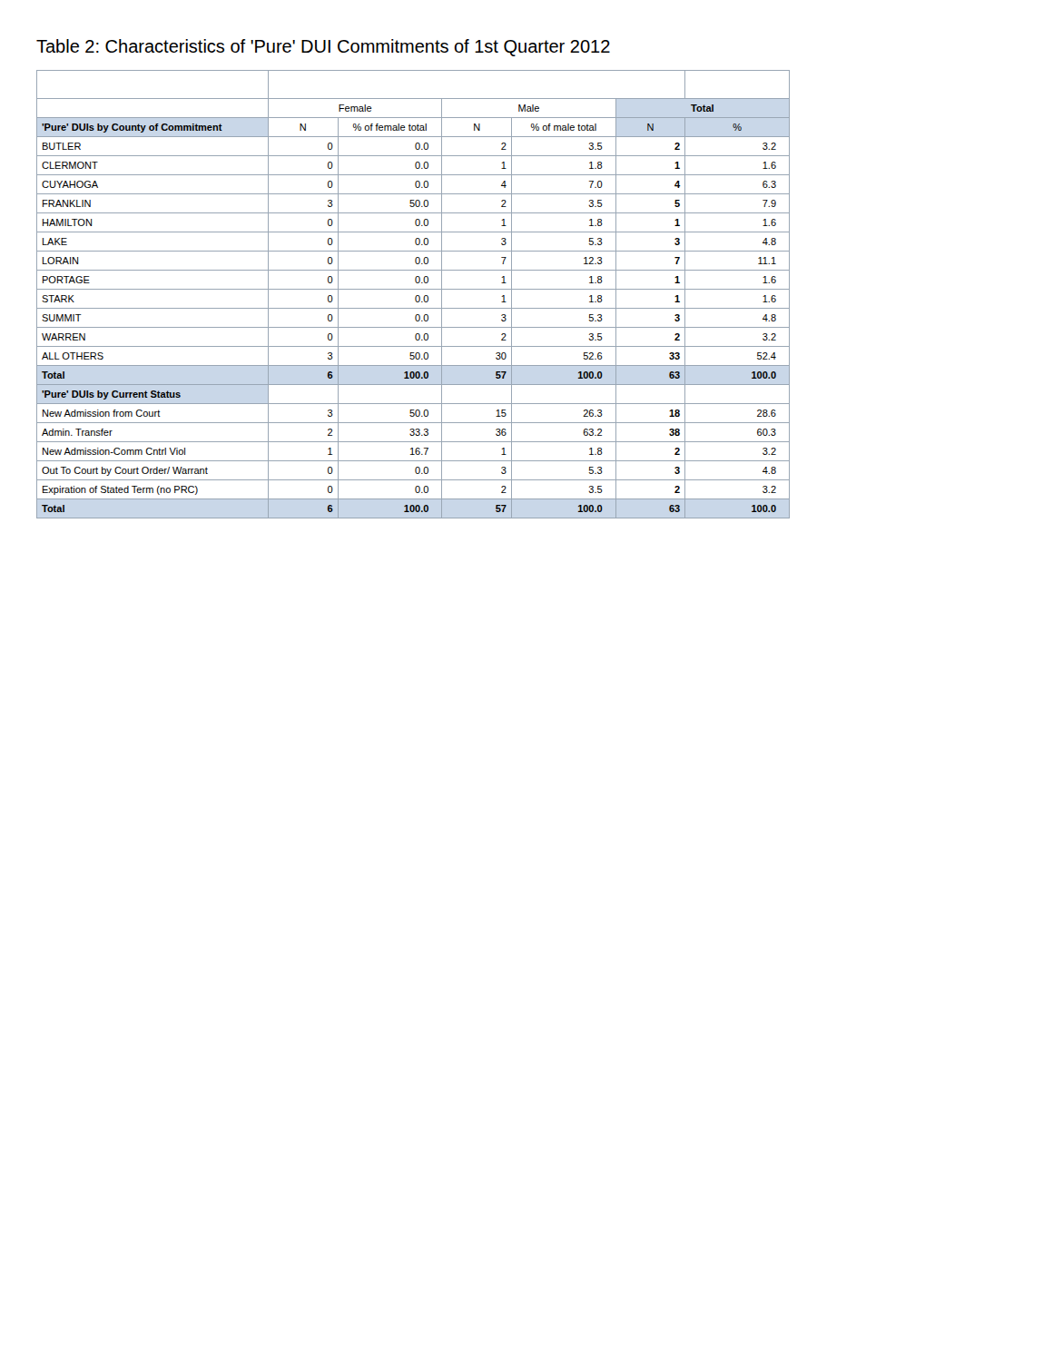Table 2: Characteristics of 'Pure' DUI Commitments of 1st Quarter 2012
| | Female | Male | Total |
| 'Pure' DUIs by County of Commitment | N | % of female total | N | % of male total | N | % |
| BUTLER | 0 | 0.0 | 2 | 3.5 | 2 | 3.2 |
| CLERMONT | 0 | 0.0 | 1 | 1.8 | 1 | 1.6 |
| CUYAHOGA | 0 | 0.0 | 4 | 7.0 | 4 | 6.3 |
| FRANKLIN | 3 | 50.0 | 2 | 3.5 | 5 | 7.9 |
| HAMILTON | 0 | 0.0 | 1 | 1.8 | 1 | 1.6 |
| LAKE | 0 | 0.0 | 3 | 5.3 | 3 | 4.8 |
| LORAIN | 0 | 0.0 | 7 | 12.3 | 7 | 11.1 |
| PORTAGE | 0 | 0.0 | 1 | 1.8 | 1 | 1.6 |
| STARK | 0 | 0.0 | 1 | 1.8 | 1 | 1.6 |
| SUMMIT | 0 | 0.0 | 3 | 5.3 | 3 | 4.8 |
| WARREN | 0 | 0.0 | 2 | 3.5 | 2 | 3.2 |
| ALL OTHERS | 3 | 50.0 | 30 | 52.6 | 33 | 52.4 |
| Total | 6 | 100.0 | 57 | 100.0 | 63 | 100.0 |
| 'Pure' DUIs by Current Status | | | | | | |
| New Admission from Court | 3 | 50.0 | 15 | 26.3 | 18 | 28.6 |
| Admin. Transfer | 2 | 33.3 | 36 | 63.2 | 38 | 60.3 |
| New Admission-Comm Cntrl Viol | 1 | 16.7 | 1 | 1.8 | 2 | 3.2 |
| Out To Court by Court Order/ Warrant | 0 | 0.0 | 3 | 5.3 | 3 | 4.8 |
| Expiration of Stated Term (no PRC) | 0 | 0.0 | 2 | 3.5 | 2 | 3.2 |
| Total | 6 | 100.0 | 57 | 100.0 | 63 | 100.0 |